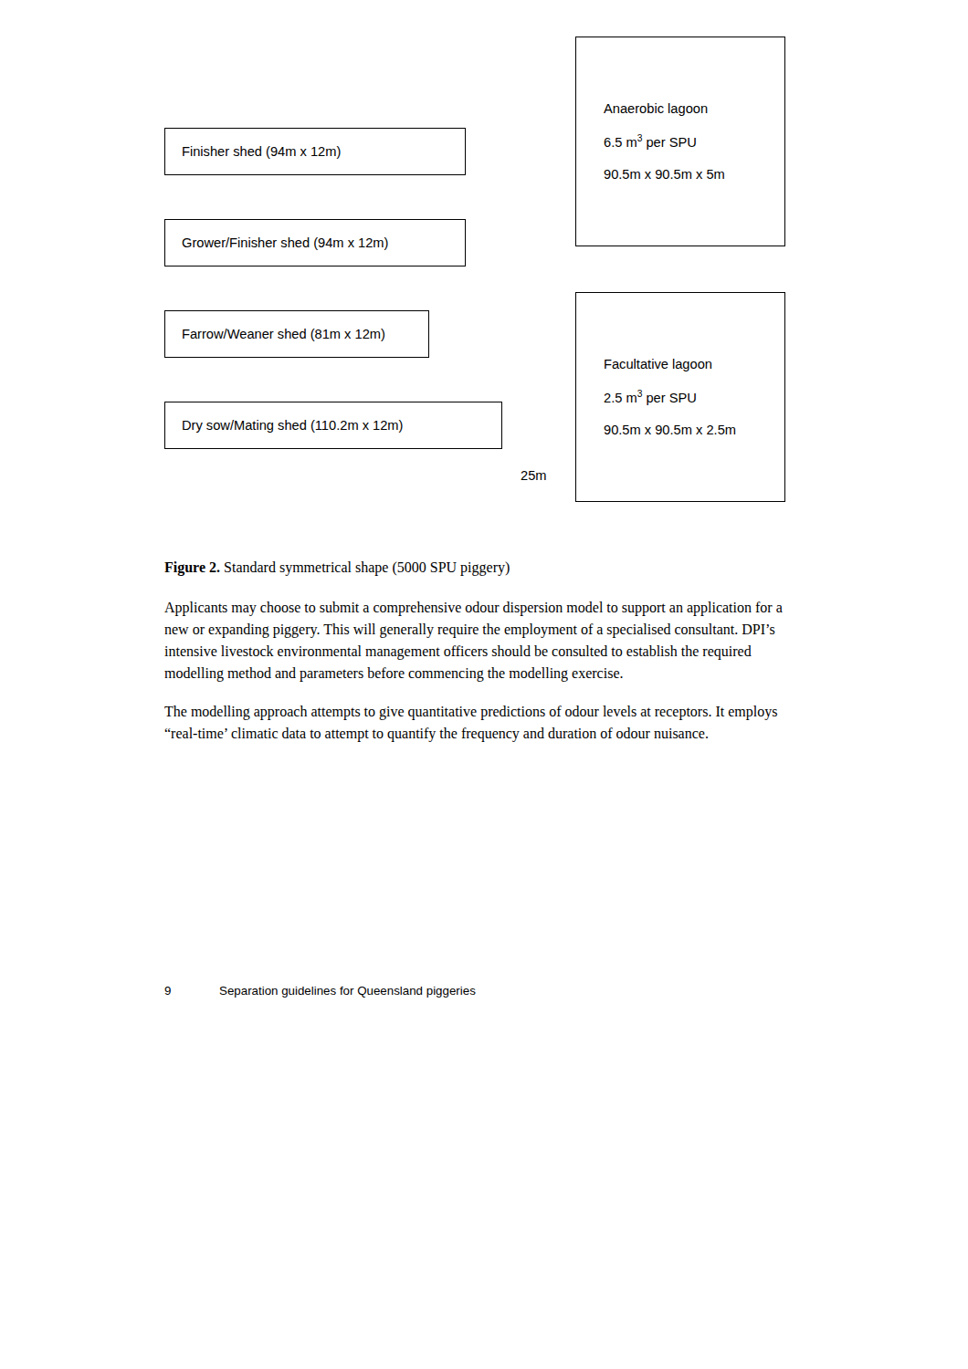Finisher shed (94m x 12m)
Grower/Finisher shed (94m x 12m)
Farrow/Weaner shed (81m x 12m)
Dry sow/Mating shed (110.2m x 12m)
Anaerobic lagoon
6.5 m3 per SPU
90.5m x 90.5m x 5m
Facultative lagoon
2.5 m3 per SPU
90.5m x 90.5m x 2.5m
25m
Figure 2. Standard symmetrical shape (5000 SPU piggery)
Applicants may choose to submit a comprehensive odour dispersion model to support an application for a new or expanding piggery. This will generally require the employment of a specialised consultant. DPI’s intensive livestock environmental management officers should be consulted to establish the required modelling method and parameters before commencing the modelling exercise.
The modelling approach attempts to give quantitative predictions of odour levels at receptors. It employs “real-time’ climatic data to attempt to quantify the frequency and duration of odour nuisance.
9 Separation guidelines for Queensland piggeries